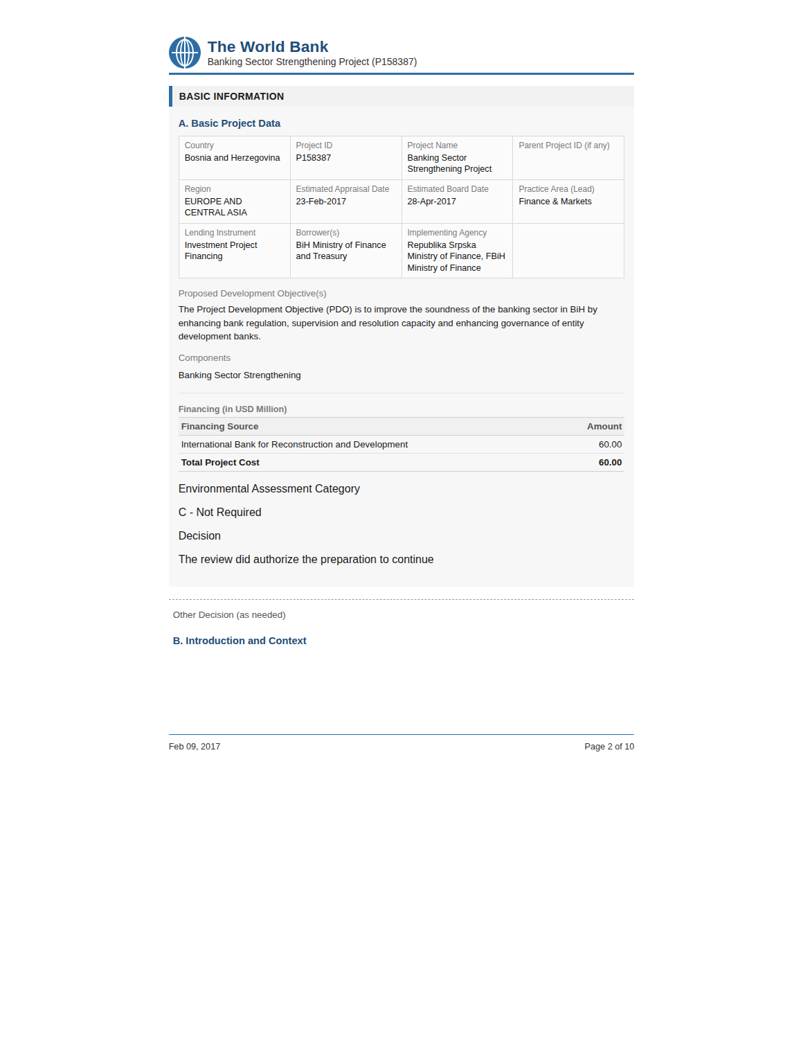The World Bank
Banking Sector Strengthening Project (P158387)
BASIC INFORMATION
A. Basic Project Data
| Country Bosnia and Herzegovina | Project ID P158387 | Project Name Banking Sector Strengthening Project | Parent Project ID (if any) |
| Region EUROPE AND CENTRAL ASIA | Estimated Appraisal Date 23-Feb-2017 | Estimated Board Date 28-Apr-2017 | Practice Area (Lead) Finance & Markets |
| Lending Instrument Investment Project Financing | Borrower(s) BiH Ministry of Finance and Treasury | Implementing Agency Republika Srpska Ministry of Finance, FBiH Ministry of Finance | |
Proposed Development Objective(s)
The Project Development Objective (PDO) is to improve the soundness of the banking sector in BiH by enhancing bank regulation, supervision and resolution capacity and enhancing governance of entity development banks.
Components
Banking Sector Strengthening
Financing (in USD Million)
| Financing Source | Amount |
| --- | --- |
| International Bank for Reconstruction and Development | 60.00 |
| Total Project Cost | 60.00 |
Environmental Assessment Category
C - Not Required
Decision
The review did authorize the preparation to continue
Other Decision (as needed)
B. Introduction and Context
Feb 09, 2017
Page 2 of 10